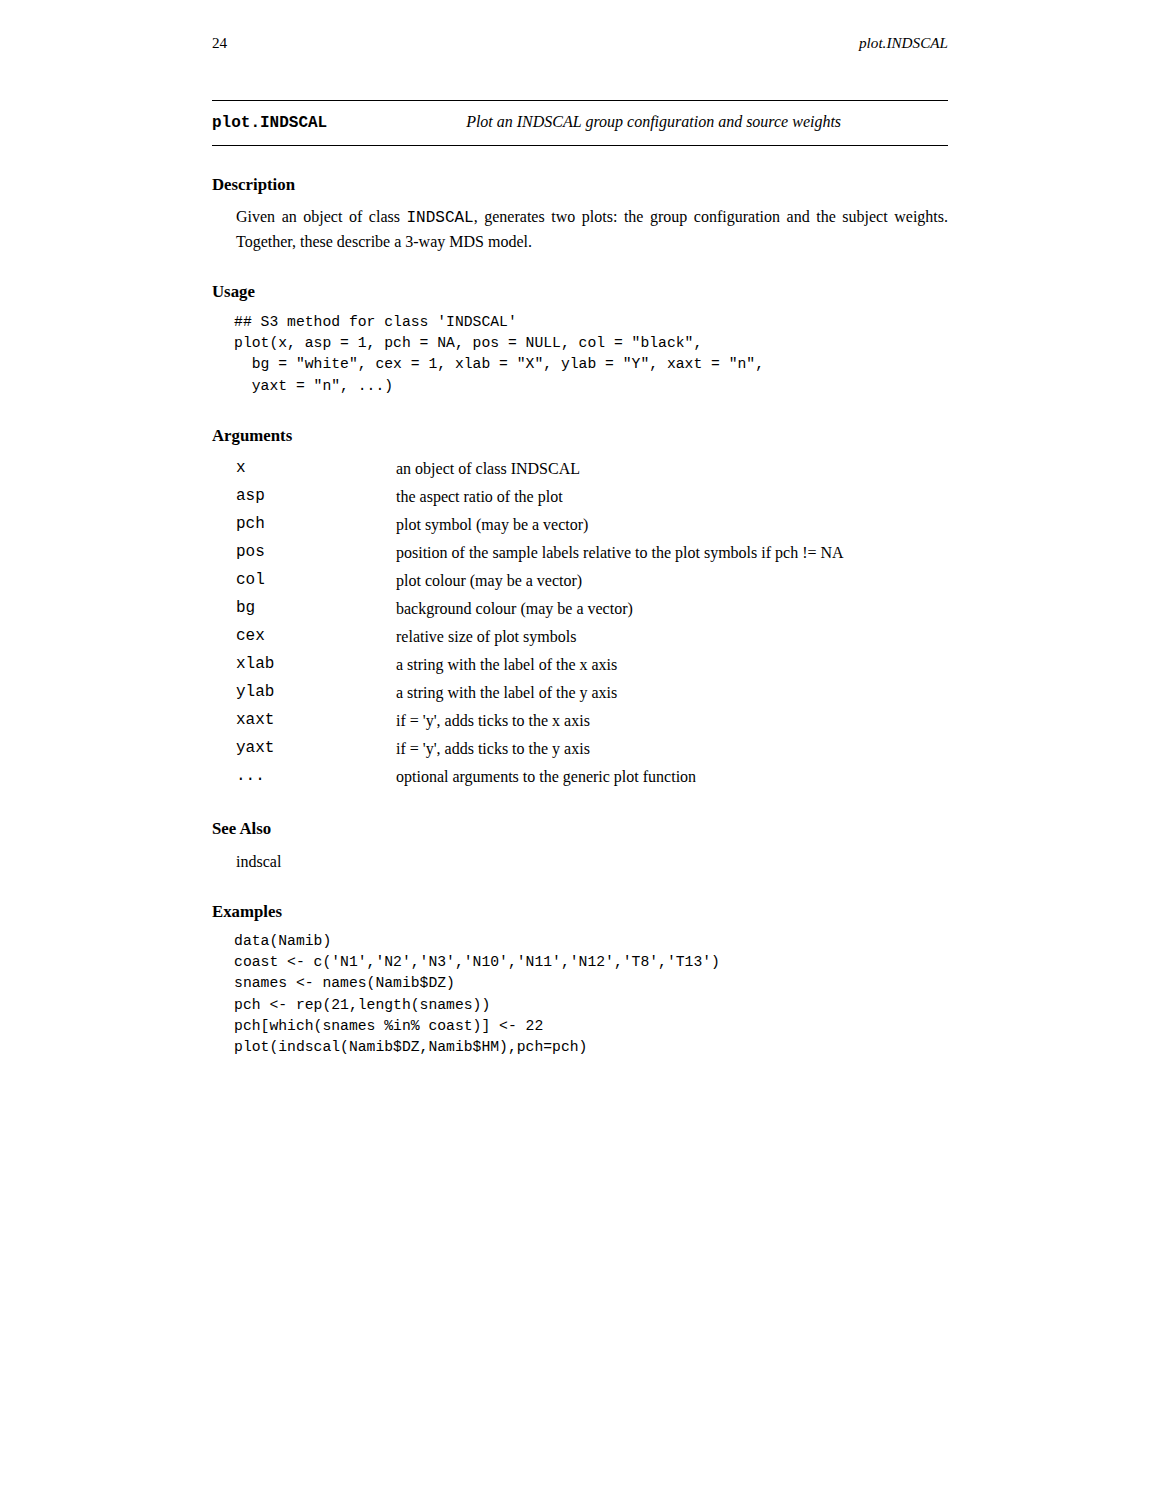24 plot.INDSCAL
plot.INDSCAL Plot an INDSCAL group configuration and source weights
Description
Given an object of class INDSCAL, generates two plots: the group configuration and the subject weights. Together, these describe a 3-way MDS model.
Usage
## S3 method for class 'INDSCAL'
plot(x, asp = 1, pch = NA, pos = NULL, col = "black",
  bg = "white", cex = 1, xlab = "X", ylab = "Y", xaxt = "n",
  yaxt = "n", ...)
Arguments
x
an object of class INDSCAL
asp
the aspect ratio of the plot
pch
plot symbol (may be a vector)
pos
position of the sample labels relative to the plot symbols if pch != NA
col
plot colour (may be a vector)
bg
background colour (may be a vector)
cex
relative size of plot symbols
xlab
a string with the label of the x axis
ylab
a string with the label of the y axis
xaxt
if = 'y', adds ticks to the x axis
yaxt
if = 'y', adds ticks to the y axis
...
optional arguments to the generic plot function
See Also
indscal
Examples
data(Namib)
coast <- c('N1','N2','N3','N10','N11','N12','T8','T13')
snames <- names(Namib$DZ)
pch <- rep(21,length(snames))
pch[which(snames %in% coast)] <- 22
plot(indscal(Namib$DZ,Namib$HM),pch=pch)